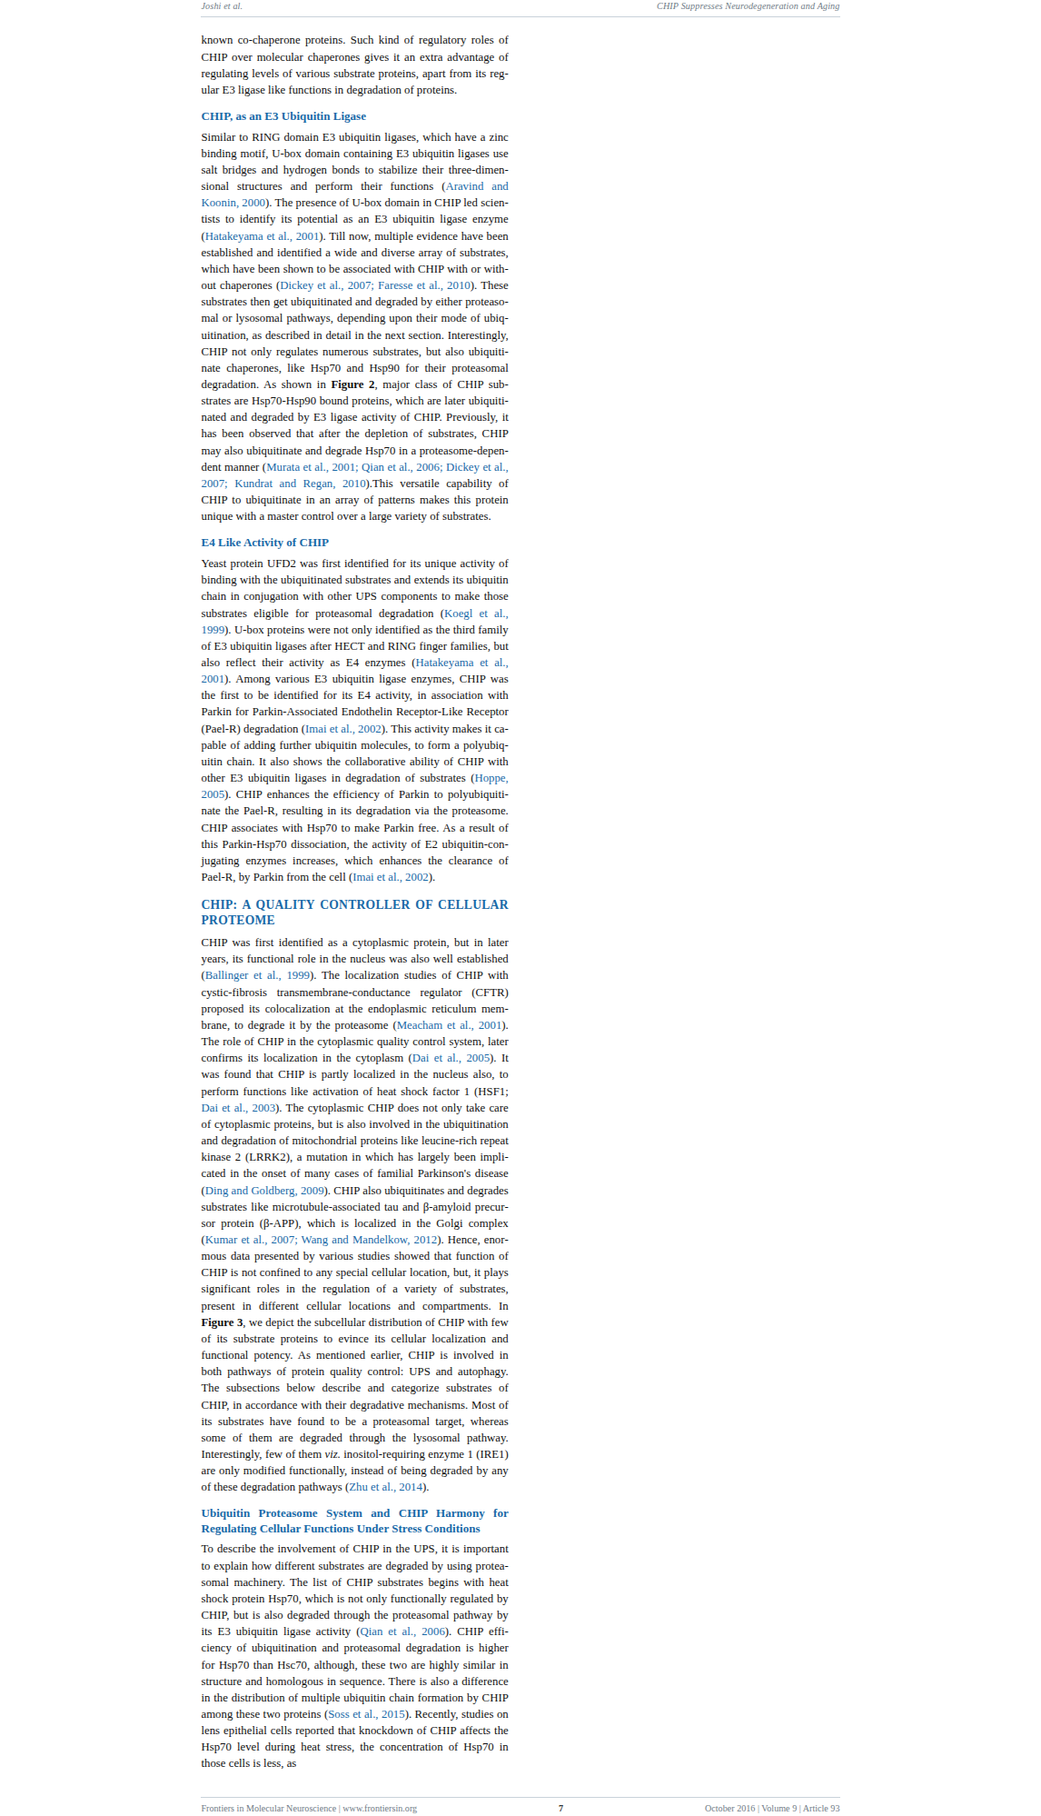Joshi et al.
CHIP Suppresses Neurodegeneration and Aging
known co-chaperone proteins. Such kind of regulatory roles of CHIP over molecular chaperones gives it an extra advantage of regulating levels of various substrate proteins, apart from its regular E3 ligase like functions in degradation of proteins.
CHIP, as an E3 Ubiquitin Ligase
Similar to RING domain E3 ubiquitin ligases, which have a zinc binding motif, U-box domain containing E3 ubiquitin ligases use salt bridges and hydrogen bonds to stabilize their three-dimensional structures and perform their functions (Aravind and Koonin, 2000). The presence of U-box domain in CHIP led scientists to identify its potential as an E3 ubiquitin ligase enzyme (Hatakeyama et al., 2001). Till now, multiple evidence have been established and identified a wide and diverse array of substrates, which have been shown to be associated with CHIP with or without chaperones (Dickey et al., 2007; Faresse et al., 2010). These substrates then get ubiquitinated and degraded by either proteasomal or lysosomal pathways, depending upon their mode of ubiquitination, as described in detail in the next section. Interestingly, CHIP not only regulates numerous substrates, but also ubiquitinate chaperones, like Hsp70 and Hsp90 for their proteasomal degradation. As shown in Figure 2, major class of CHIP substrates are Hsp70-Hsp90 bound proteins, which are later ubiquitinated and degraded by E3 ligase activity of CHIP. Previously, it has been observed that after the depletion of substrates, CHIP may also ubiquitinate and degrade Hsp70 in a proteasome-dependent manner (Murata et al., 2001; Qian et al., 2006; Dickey et al., 2007; Kundrat and Regan, 2010).This versatile capability of CHIP to ubiquitinate in an array of patterns makes this protein unique with a master control over a large variety of substrates.
E4 Like Activity of CHIP
Yeast protein UFD2 was first identified for its unique activity of binding with the ubiquitinated substrates and extends its ubiquitin chain in conjugation with other UPS components to make those substrates eligible for proteasomal degradation (Koegl et al., 1999). U-box proteins were not only identified as the third family of E3 ubiquitin ligases after HECT and RING finger families, but also reflect their activity as E4 enzymes (Hatakeyama et al., 2001). Among various E3 ubiquitin ligase enzymes, CHIP was the first to be identified for its E4 activity, in association with Parkin for Parkin-Associated Endothelin Receptor-Like Receptor (Pael-R) degradation (Imai et al., 2002). This activity makes it capable of adding further ubiquitin molecules, to form a polyubiquitin chain. It also shows the collaborative ability of CHIP with other E3 ubiquitin ligases in degradation of substrates (Hoppe, 2005). CHIP enhances the efficiency of Parkin to polyubiquitinate the Pael-R, resulting in its degradation via the proteasome. CHIP associates with Hsp70 to make Parkin free. As a result of this Parkin-Hsp70 dissociation, the activity of E2 ubiquitin-conjugating enzymes increases, which enhances the clearance of Pael-R, by Parkin from the cell (Imai et al., 2002).
CHIP: A Quality Controller of Cellular Proteome
CHIP was first identified as a cytoplasmic protein, but in later years, its functional role in the nucleus was also well established (Ballinger et al., 1999). The localization studies of CHIP with cystic-fibrosis transmembrane-conductance regulator (CFTR) proposed its colocalization at the endoplasmic reticulum membrane, to degrade it by the proteasome (Meacham et al., 2001). The role of CHIP in the cytoplasmic quality control system, later confirms its localization in the cytoplasm (Dai et al., 2005). It was found that CHIP is partly localized in the nucleus also, to perform functions like activation of heat shock factor 1 (HSF1; Dai et al., 2003). The cytoplasmic CHIP does not only take care of cytoplasmic proteins, but is also involved in the ubiquitination and degradation of mitochondrial proteins like leucine-rich repeat kinase 2 (LRRK2), a mutation in which has largely been implicated in the onset of many cases of familial Parkinson's disease (Ding and Goldberg, 2009). CHIP also ubiquitinates and degrades substrates like microtubule-associated tau and β-amyloid precursor protein (β-APP), which is localized in the Golgi complex (Kumar et al., 2007; Wang and Mandelkow, 2012). Hence, enormous data presented by various studies showed that function of CHIP is not confined to any special cellular location, but, it plays significant roles in the regulation of a variety of substrates, present in different cellular locations and compartments. In Figure 3, we depict the subcellular distribution of CHIP with few of its substrate proteins to evince its cellular localization and functional potency. As mentioned earlier, CHIP is involved in both pathways of protein quality control: UPS and autophagy. The subsections below describe and categorize substrates of CHIP, in accordance with their degradative mechanisms. Most of its substrates have found to be a proteasomal target, whereas some of them are degraded through the lysosomal pathway. Interestingly, few of them viz. inositol-requiring enzyme 1 (IRE1) are only modified functionally, instead of being degraded by any of these degradation pathways (Zhu et al., 2014).
Ubiquitin Proteasome System and CHIP Harmony for Regulating Cellular Functions Under Stress Conditions
To describe the involvement of CHIP in the UPS, it is important to explain how different substrates are degraded by using proteasomal machinery. The list of CHIP substrates begins with heat shock protein Hsp70, which is not only functionally regulated by CHIP, but is also degraded through the proteasomal pathway by its E3 ubiquitin ligase activity (Qian et al., 2006). CHIP efficiency of ubiquitination and proteasomal degradation is higher for Hsp70 than Hsc70, although, these two are highly similar in structure and homologous in sequence. There is also a difference in the distribution of multiple ubiquitin chain formation by CHIP among these two proteins (Soss et al., 2015). Recently, studies on lens epithelial cells reported that knockdown of CHIP affects the Hsp70 level during heat stress, the concentration of Hsp70 in those cells is less, as
Frontiers in Molecular Neuroscience | www.frontiersin.org
7
October 2016 | Volume 9 | Article 93